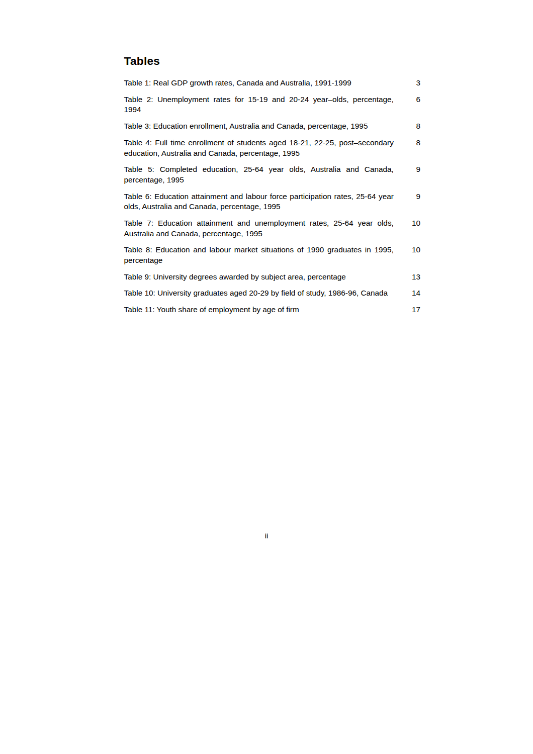Tables
| Table 1: Real GDP growth rates, Canada and Australia, 1991-1999 | 3 |
| Table 2: Unemployment rates for 15-19 and 20-24 year–olds, percentage, 1994 | 6 |
| Table 3: Education enrollment, Australia and Canada, percentage, 1995 | 8 |
| Table 4: Full time enrollment of students aged 18-21, 22-25, post–secondary education, Australia and Canada, percentage, 1995 | 8 |
| Table 5: Completed education, 25-64 year olds, Australia and Canada, percentage, 1995 | 9 |
| Table 6: Education attainment and labour force participation rates, 25-64 year olds, Australia and Canada, percentage, 1995 | 9 |
| Table 7: Education attainment and unemployment rates, 25-64 year olds, Australia and Canada, percentage, 1995 | 10 |
| Table 8: Education and labour market situations of 1990 graduates in 1995, percentage | 10 |
| Table 9: University degrees awarded by subject area, percentage | 13 |
| Table 10: University graduates aged 20-29 by field of study, 1986-96, Canada | 14 |
| Table 11: Youth share of employment by age of firm | 17 |
ii